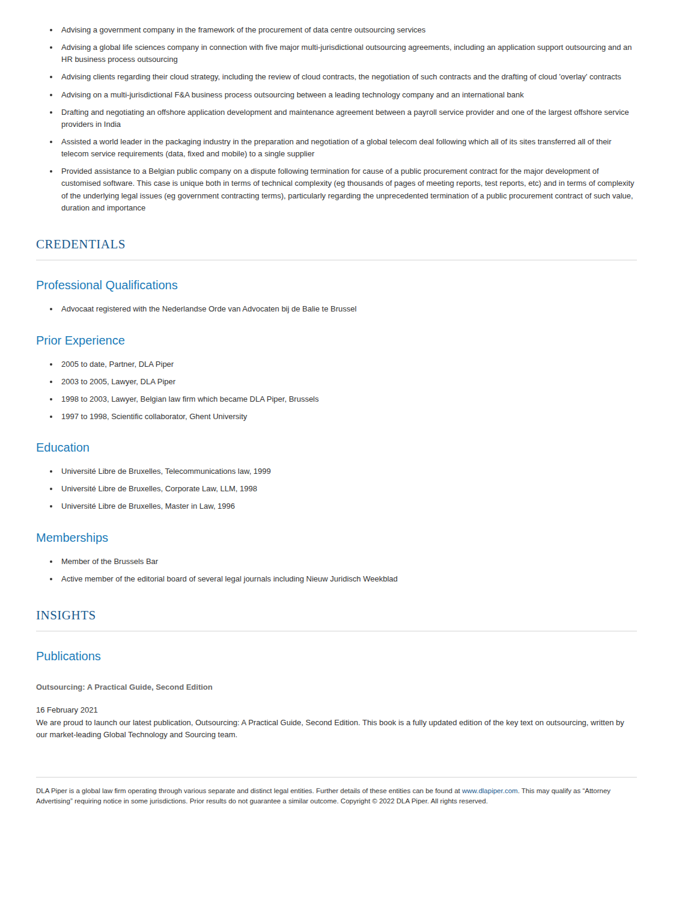Advising a government company in the framework of the procurement of data centre outsourcing services
Advising a global life sciences company in connection with five major multi-jurisdictional outsourcing agreements, including an application support outsourcing and an HR business process outsourcing
Advising clients regarding their cloud strategy, including the review of cloud contracts, the negotiation of such contracts and the drafting of cloud 'overlay' contracts
Advising on a multi-jurisdictional F&A business process outsourcing between a leading technology company and an international bank
Drafting and negotiating an offshore application development and maintenance agreement between a payroll service provider and one of the largest offshore service providers in India
Assisted a world leader in the packaging industry in the preparation and negotiation of a global telecom deal following which all of its sites transferred all of their telecom service requirements (data, fixed and mobile) to a single supplier
Provided assistance to a Belgian public company on a dispute following termination for cause of a public procurement contract for the major development of customised software. This case is unique both in terms of technical complexity (eg thousands of pages of meeting reports, test reports, etc) and in terms of complexity of the underlying legal issues (eg government contracting terms), particularly regarding the unprecedented termination of a public procurement contract of such value, duration and importance
CREDENTIALS
Professional Qualifications
Advocaat registered with the Nederlandse Orde van Advocaten bij de Balie te Brussel
Prior Experience
2005 to date, Partner, DLA Piper
2003 to 2005, Lawyer, DLA Piper
1998 to 2003, Lawyer, Belgian law firm which became DLA Piper, Brussels
1997 to 1998, Scientific collaborator, Ghent University
Education
Université Libre de Bruxelles, Telecommunications law, 1999
Université Libre de Bruxelles, Corporate Law, LLM, 1998
Université Libre de Bruxelles, Master in Law, 1996
Memberships
Member of the Brussels Bar
Active member of the editorial board of several legal journals including Nieuw Juridisch Weekblad
INSIGHTS
Publications
Outsourcing: A Practical Guide, Second Edition
16 February 2021
We are proud to launch our latest publication, Outsourcing: A Practical Guide, Second Edition. This book is a fully updated edition of the key text on outsourcing, written by our market-leading Global Technology and Sourcing team.
DLA Piper is a global law firm operating through various separate and distinct legal entities. Further details of these entities can be found at www.dlapiper.com. This may qualify as “Attorney Advertising” requiring notice in some jurisdictions. Prior results do not guarantee a similar outcome. Copyright © 2022 DLA Piper. All rights reserved.